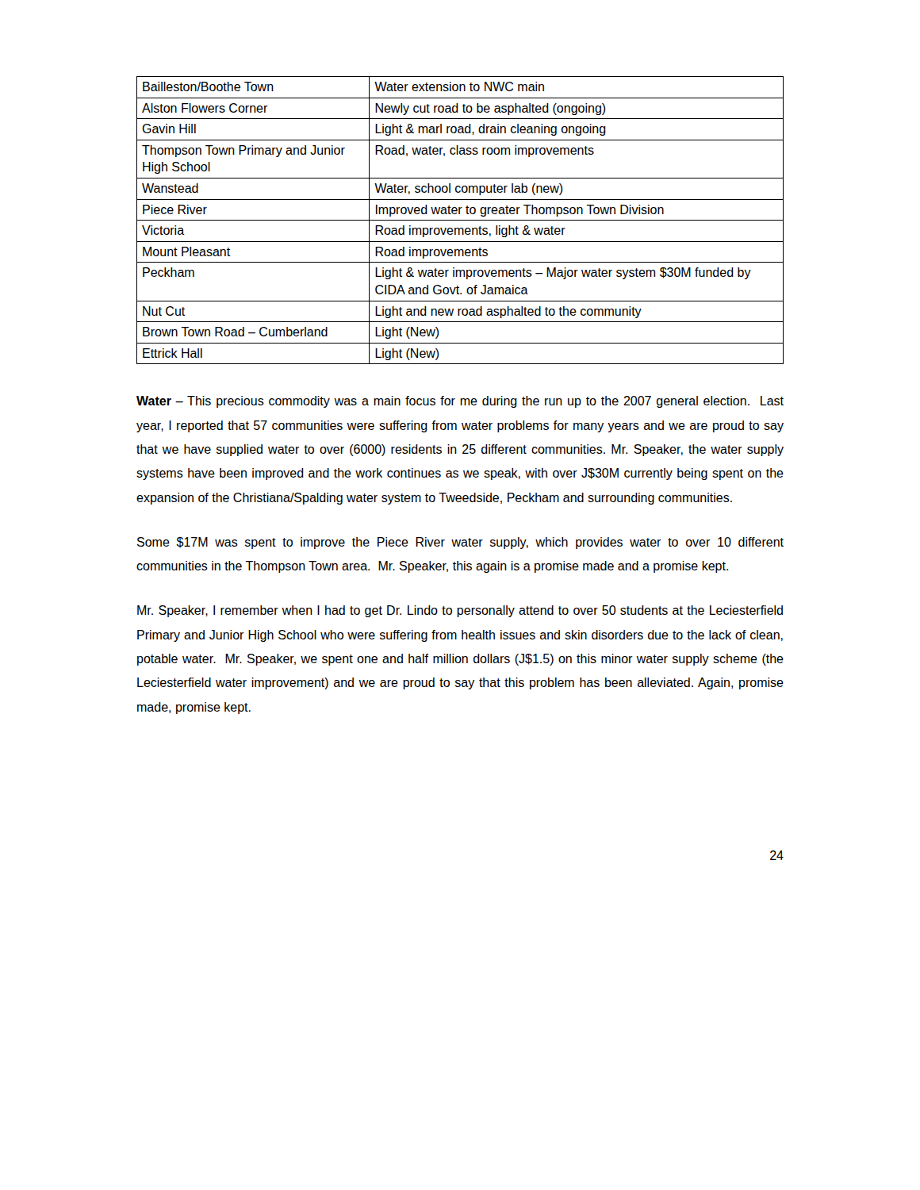| Bailleston/Boothe Town | Water extension to NWC main |
| Alston Flowers Corner | Newly cut road to be asphalted (ongoing) |
| Gavin Hill | Light & marl road, drain cleaning ongoing |
| Thompson Town Primary and Junior High School | Road, water, class room improvements |
| Wanstead | Water, school computer lab (new) |
| Piece River | Improved water to greater Thompson Town Division |
| Victoria | Road improvements, light & water |
| Mount Pleasant | Road improvements |
| Peckham | Light & water improvements – Major water system $30M funded by CIDA and Govt. of Jamaica |
| Nut Cut | Light and new road asphalted to the community |
| Brown Town Road – Cumberland | Light (New) |
| Ettrick Hall | Light (New) |
Water – This precious commodity was a main focus for me during the run up to the 2007 general election. Last year, I reported that 57 communities were suffering from water problems for many years and we are proud to say that we have supplied water to over (6000) residents in 25 different communities. Mr. Speaker, the water supply systems have been improved and the work continues as we speak, with over J$30M currently being spent on the expansion of the Christiana/Spalding water system to Tweedside, Peckham and surrounding communities.
Some $17M was spent to improve the Piece River water supply, which provides water to over 10 different communities in the Thompson Town area. Mr. Speaker, this again is a promise made and a promise kept.
Mr. Speaker, I remember when I had to get Dr. Lindo to personally attend to over 50 students at the Leciesterfield Primary and Junior High School who were suffering from health issues and skin disorders due to the lack of clean, potable water. Mr. Speaker, we spent one and half million dollars (J$1.5) on this minor water supply scheme (the Leciesterfield water improvement) and we are proud to say that this problem has been alleviated. Again, promise made, promise kept.
24